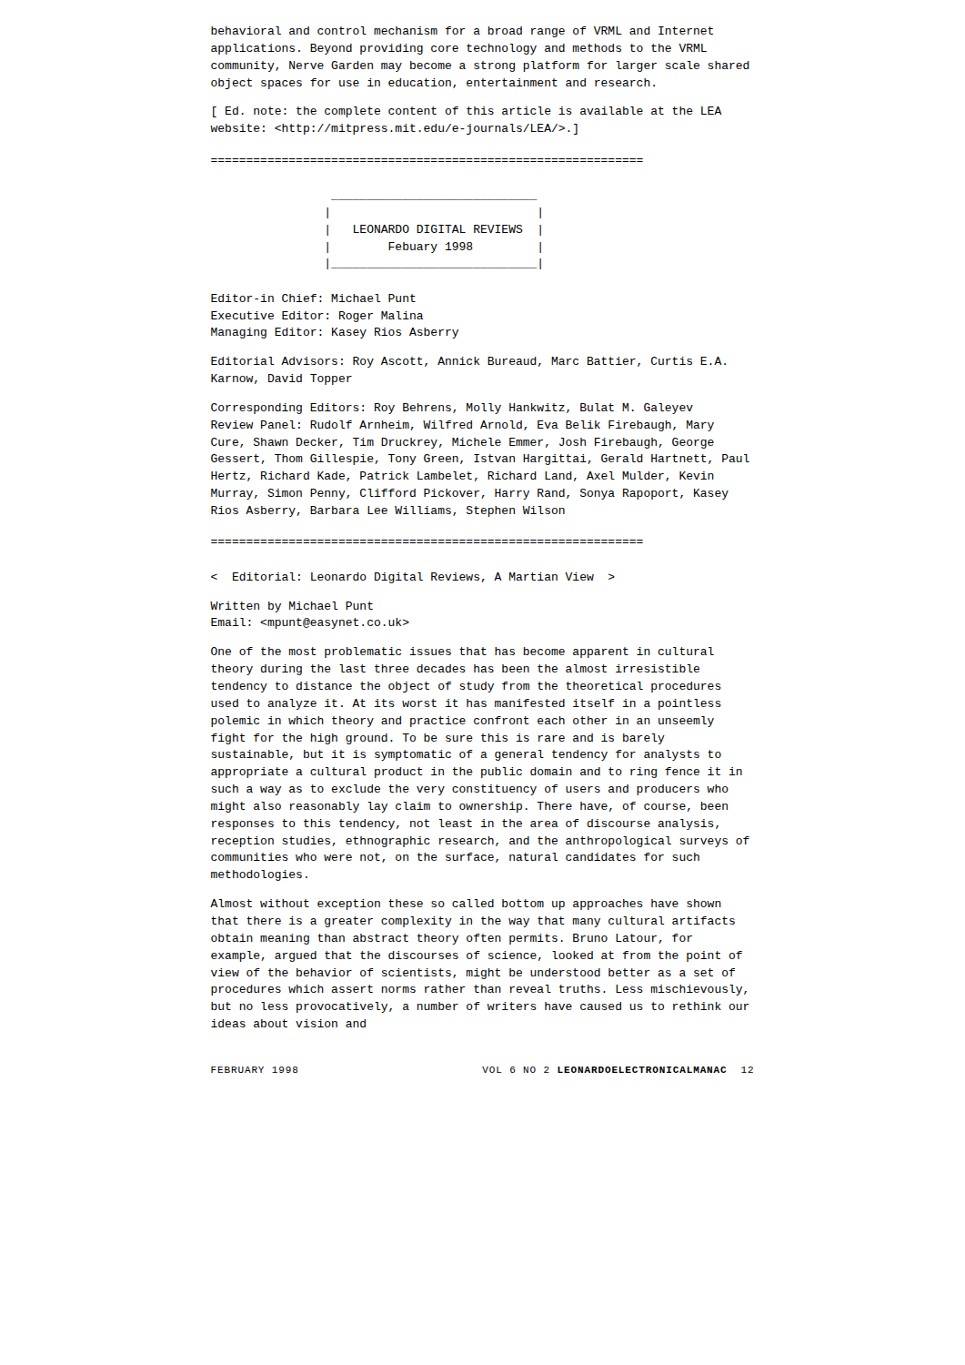behavioral and control mechanism for a broad range of VRML and Internet applications. Beyond providing core technology and methods to the VRML community, Nerve Garden may become a strong platform for larger scale shared object spaces for use in education, entertainment and research.
[ Ed. note: the complete content of this article is available at the LEA website: <http://mitpress.mit.edu/e-journals/LEA/>.]
=============================================================
_____________________________ | | | LEONARDO DIGITAL REVIEWS | | Febuary 1998 | |_____________________________|
Editor-in Chief: Michael Punt
Executive Editor: Roger Malina
Managing Editor: Kasey Rios Asberry
Editorial Advisors: Roy Ascott, Annick Bureaud, Marc Battier, Curtis E.A. Karnow, David Topper
Corresponding Editors: Roy Behrens, Molly Hankwitz, Bulat M. Galeyev
Review Panel: Rudolf Arnheim, Wilfred Arnold, Eva Belik Firebaugh, Mary Cure, Shawn Decker, Tim Druckrey, Michele Emmer, Josh Firebaugh, George Gessert, Thom Gillespie, Tony Green, Istvan Hargittai, Gerald Hartnett, Paul Hertz, Richard Kade, Patrick Lambelet, Richard Land, Axel Mulder, Kevin Murray, Simon Penny, Clifford Pickover, Harry Rand, Sonya Rapoport, Kasey Rios Asberry, Barbara Lee Williams, Stephen Wilson
=============================================================
< Editorial: Leonardo Digital Reviews, A Martian View >
Written by Michael Punt
Email: <mpunt@easynet.co.uk>
One of the most problematic issues that has become apparent in cultural theory during the last three decades has been the almost irresistible tendency to distance the object of study from the theoretical procedures used to analyze it. At its worst it has manifested itself in a pointless polemic in which theory and practice confront each other in an unseemly fight for the high ground. To be sure this is rare and is barely sustainable, but it is symptomatic of a general tendency for analysts to appropriate a cultural product in the public domain and to ring fence it in such a way as to exclude the very constituency of users and producers who might also reasonably lay claim to ownership. There have, of course, been responses to this tendency, not least in the area of discourse analysis, reception studies, ethnographic research, and the anthropological surveys of communities who were not, on the surface, natural candidates for such methodologies.
Almost without exception these so called bottom up approaches have shown that there is a greater complexity in the way that many cultural artifacts obtain meaning than abstract theory often permits. Bruno Latour, for example, argued that the discourses of science, looked at from the point of view of the behavior of scientists, might be understood better as a set of procedures which assert norms rather than reveal truths. Less mischievously, but no less provocatively, a number of writers have caused us to rethink our ideas about vision and
FEBRUARY 1998
VOL 6 NO 2 LEONARDOELECTRONICALMANAC 12